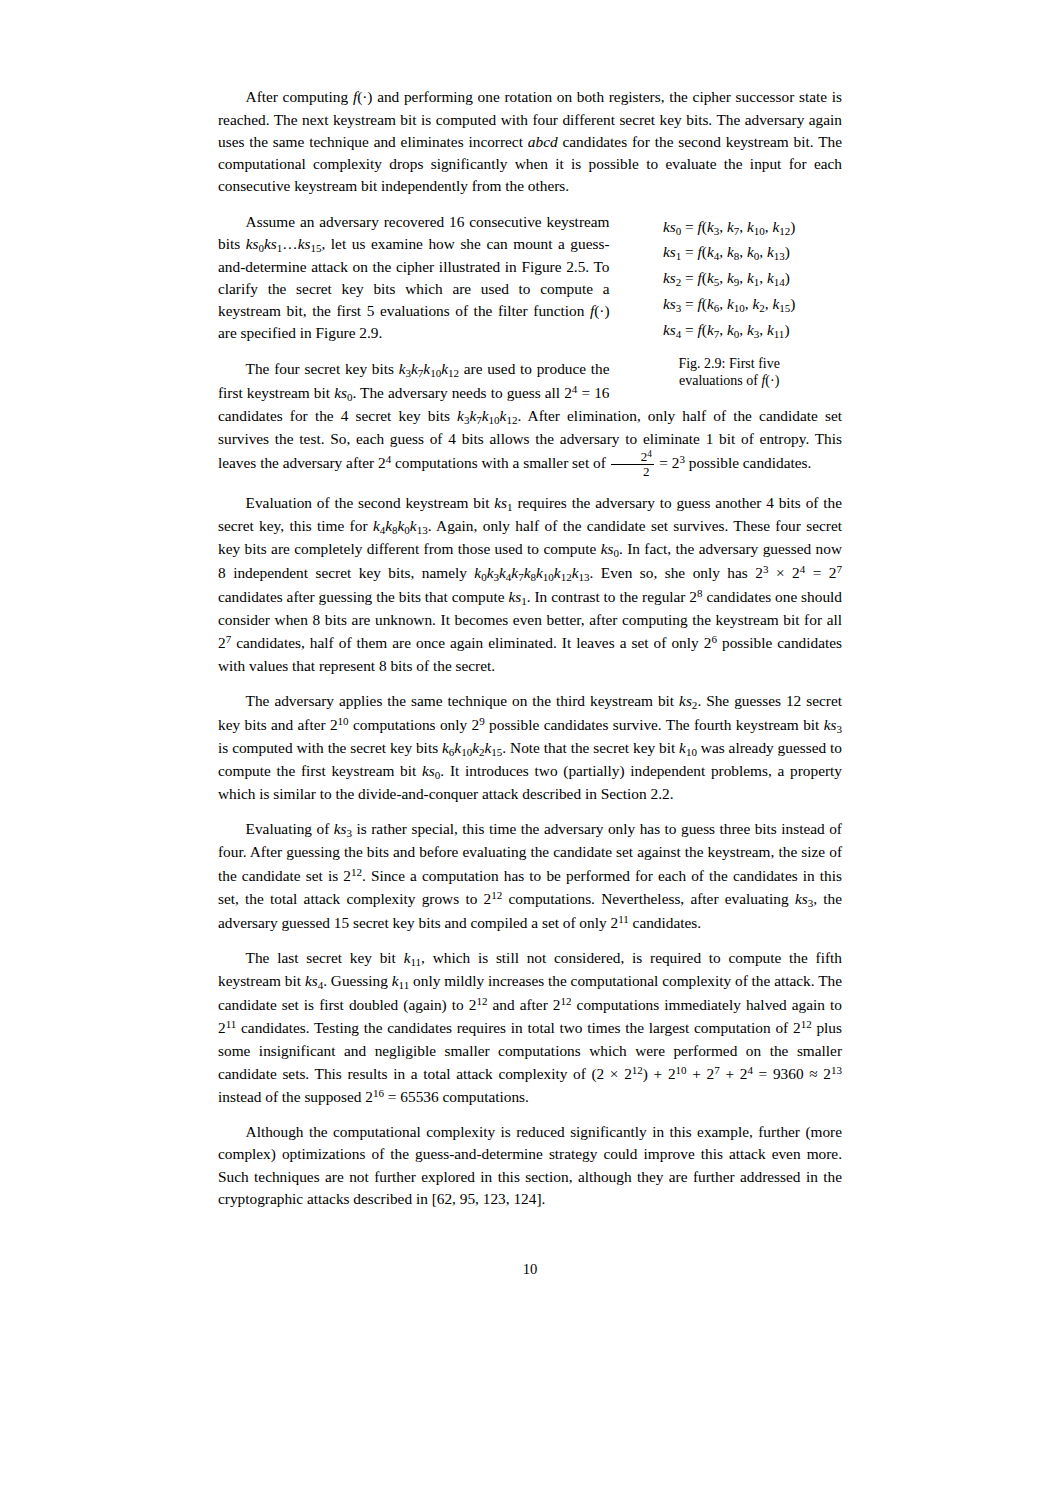After computing f(·) and performing one rotation on both registers, the cipher successor state is reached. The next keystream bit is computed with four different secret key bits. The adversary again uses the same technique and eliminates incorrect abcd candidates for the second keystream bit. The computational complexity drops significantly when it is possible to evaluate the input for each consecutive keystream bit independently from the others.
ks0 = f(k3, k7, k10, k12)
ks1 = f(k4, k8, k0, k13)
ks2 = f(k5, k9, k1, k14)
ks3 = f(k6, k10, k2, k15)
ks4 = f(k7, k0, k3, k11)
Fig. 2.9: First five
evaluations of f(·)
Assume an adversary recovered 16 consecutive keystream bits ks0ks1…ks15, let us examine how she can mount a guess-and-determine attack on the cipher illustrated in Figure 2.5. To clarify the secret key bits which are used to compute a keystream bit, the first 5 evaluations of the filter function f(·) are specified in Figure 2.9.
The four secret key bits k3k7k10k12 are used to produce the first keystream bit ks0. The adversary needs to guess all 24 = 16 candidates for the 4 secret key bits k3k7k10k12. After elimination, only half of the candidate set survives the test. So, each guess of 4 bits allows the adversary to eliminate 1 bit of entropy. This leaves the adversary after 24 computations with a smaller set of 242 = 23 possible candidates.
Evaluation of the second keystream bit ks1 requires the adversary to guess another 4 bits of the secret key, this time for k4k8k0k13. Again, only half of the candidate set survives. These four secret key bits are completely different from those used to compute ks0. In fact, the adversary guessed now 8 independent secret key bits, namely k0k3k4k7k8k10k12k13. Even so, she only has 23 × 24 = 27 candidates after guessing the bits that compute ks1. In contrast to the regular 28 candidates one should consider when 8 bits are unknown. It becomes even better, after computing the keystream bit for all 27 candidates, half of them are once again eliminated. It leaves a set of only 26 possible candidates with values that represent 8 bits of the secret.
The adversary applies the same technique on the third keystream bit ks2. She guesses 12 secret key bits and after 210 computations only 29 possible candidates survive. The fourth keystream bit ks3 is computed with the secret key bits k6k10k2k15. Note that the secret key bit k10 was already guessed to compute the first keystream bit ks0. It introduces two (partially) independent problems, a property which is similar to the divide-and-conquer attack described in Section 2.2.
Evaluating of ks3 is rather special, this time the adversary only has to guess three bits instead of four. After guessing the bits and before evaluating the candidate set against the keystream, the size of the candidate set is 212. Since a computation has to be performed for each of the candidates in this set, the total attack complexity grows to 212 computations. Nevertheless, after evaluating ks3, the adversary guessed 15 secret key bits and compiled a set of only 211 candidates.
The last secret key bit k11, which is still not considered, is required to compute the fifth keystream bit ks4. Guessing k11 only mildly increases the computational complexity of the attack. The candidate set is first doubled (again) to 212 and after 212 computations immediately halved again to 211 candidates. Testing the candidates requires in total two times the largest computation of 212 plus some insignificant and negligible smaller computations which were performed on the smaller candidate sets. This results in a total attack complexity of (2 × 212) + 210 + 27 + 24 = 9360 ≈ 213 instead of the supposed 216 = 65536 computations.
Although the computational complexity is reduced significantly in this example, further (more complex) optimizations of the guess-and-determine strategy could improve this attack even more. Such techniques are not further explored in this section, although they are further addressed in the cryptographic attacks described in [62, 95, 123, 124].
10